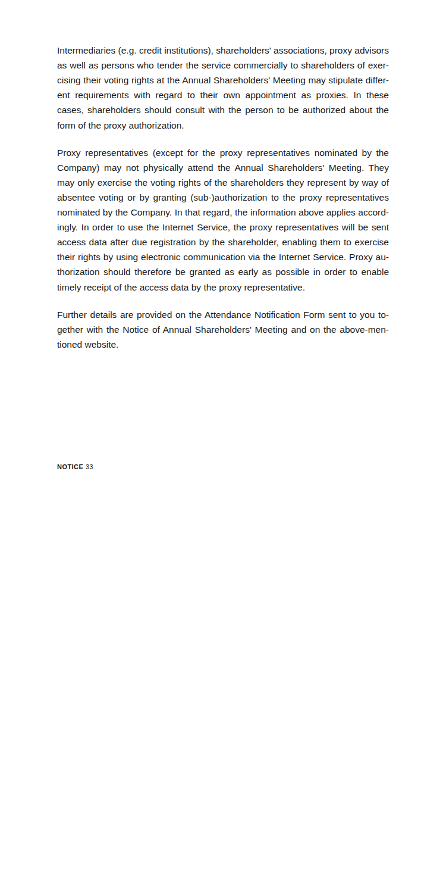Intermediaries (e.g. credit institutions), shareholders' associations, proxy advisors as well as persons who tender the service commercially to shareholders of exercising their voting rights at the Annual Shareholders' Meeting may stipulate different requirements with regard to their own appointment as proxies. In these cases, shareholders should consult with the person to be authorized about the form of the proxy authorization.
Proxy representatives (except for the proxy representatives nominated by the Company) may not physically attend the Annual Shareholders' Meeting. They may only exercise the voting rights of the shareholders they represent by way of absentee voting or by granting (sub-)authorization to the proxy representatives nominated by the Company. In that regard, the information above applies accordingly. In order to use the Internet Service, the proxy representatives will be sent access data after due registration by the shareholder, enabling them to exercise their rights by using electronic communication via the Internet Service. Proxy authorization should therefore be granted as early as possible in order to enable timely receipt of the access data by the proxy representative.
Further details are provided on the Attendance Notification Form sent to you together with the Notice of Annual Shareholders' Meeting and on the above-mentioned website.
Notice 33